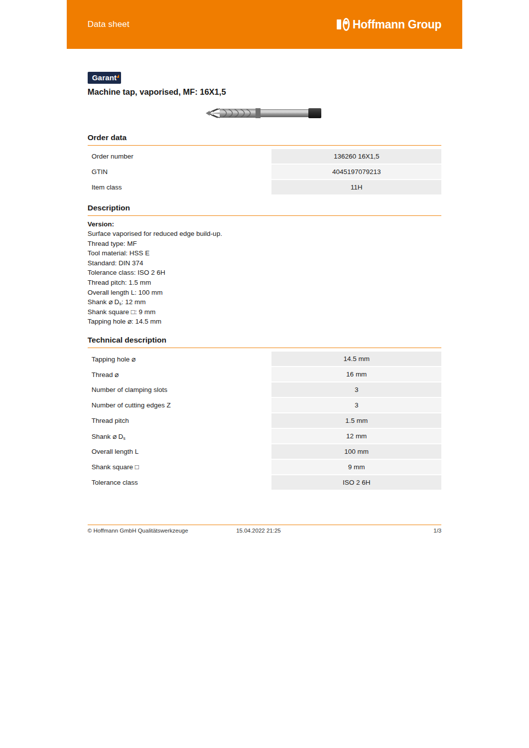Data sheet
Hoffmann Group
Garant
Machine tap, vaporised, MF: 16X1,5
Order data
| Order number | 136260 16X1,5 |
| GTIN | 4045197079213 |
| Item class | 11H |
Description
Version:
Surface vaporised for reduced edge build-up.
Thread type: MF
Tool material: HSS E
Standard: DIN 374
Tolerance class: ISO 2 6H
Thread pitch: 1.5 mm
Overall length L: 100 mm
Shank ⌀ Ds: 12 mm
Shank square □: 9 mm
Tapping hole ⌀: 14.5 mm
Technical description
| Tapping hole ⌀ | 14.5 mm |
| Thread ⌀ | 16 mm |
| Number of clamping slots | 3 |
| Number of cutting edges Z | 3 |
| Thread pitch | 1.5 mm |
| Shank ⌀ D s | 12 mm |
| Overall length L | 100 mm |
| Shank square □ | 9 mm |
| Tolerance class | ISO 2 6H |
© Hoffmann GmbH Qualitätswerkzeuge
15.04.2022 21:25
1/3